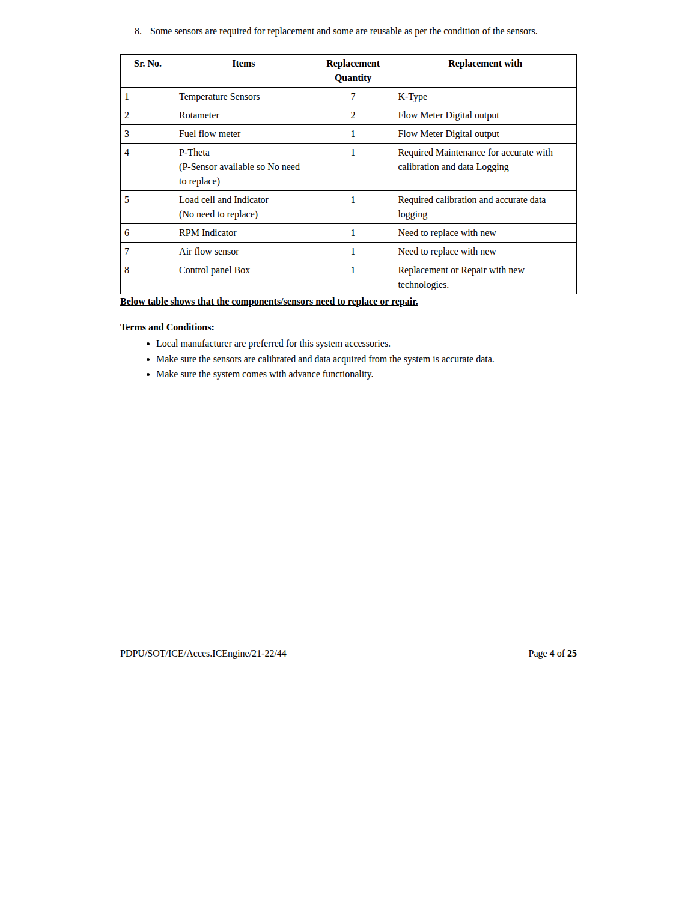Some sensors are required for replacement and some are reusable as per the condition of the sensors.
| Sr. No. | Items | Replacement Quantity | Replacement with |
| --- | --- | --- | --- |
| 1 | Temperature Sensors | 7 | K-Type |
| 2 | Rotameter | 2 | Flow Meter Digital output |
| 3 | Fuel flow meter | 1 | Flow Meter Digital output |
| 4 | P-Theta (P-Sensor available so No need to replace) | 1 | Required Maintenance for accurate with calibration and data Logging |
| 5 | Load cell and Indicator (No need to replace) | 1 | Required calibration and accurate data logging |
| 6 | RPM Indicator | 1 | Need to replace with new |
| 7 | Air flow sensor | 1 | Need to replace with new |
| 8 | Control panel Box | 1 | Replacement or Repair with new technologies. |
Below table shows that the components/sensors need to replace or repair.
Terms and Conditions:
Local manufacturer are preferred for this system accessories.
Make sure the sensors are calibrated and data acquired from the system is accurate data.
Make sure the system comes with advance functionality.
PDPU/SOT/ICE/Acces.ICEngine/21-22/44
Page 4 of 25